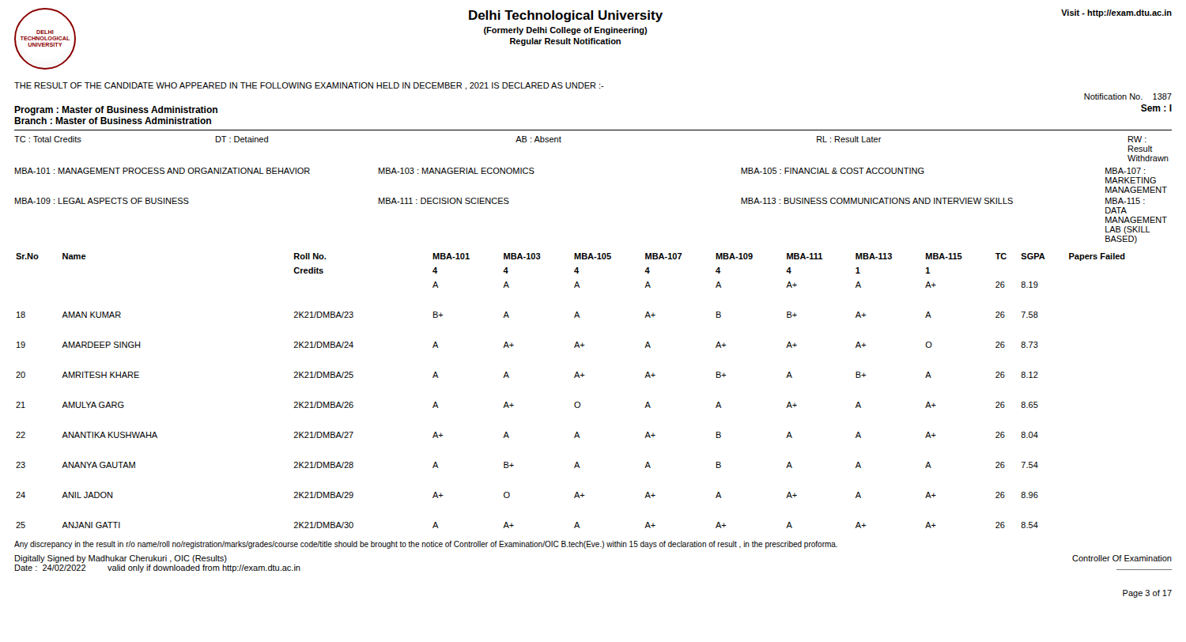DELHI
TECHNOLOGICAL
UNIVERSITY
Visit - http://exam.dtu.ac.in
Delhi Technological University
(Formerly Delhi College of Engineering)
Regular Result Notification
THE RESULT OF THE CANDIDATE WHO APPEARED IN THE FOLLOWING EXAMINATION HELD IN DECEMBER , 2021 IS DECLARED AS UNDER :-
Notification No. 1387
Program : Master of Business Administration
Sem : I
Branch : Master of Business Administration
| TC : Total Credits | DT : Detained | AB : Absent | RL : Result Later | RW : Result Withdrawn |
| MBA-101 : MANAGEMENT PROCESS AND ORGANIZATIONAL BEHAVIOR | MBA-103 : MANAGERIAL ECONOMICS | MBA-105 : FINANCIAL & COST ACCOUNTING | MBA-107 : MARKETING MANAGEMENT |
| MBA-109 : LEGAL ASPECTS OF BUSINESS | MBA-111 : DECISION SCIENCES | MBA-113 : BUSINESS COMMUNICATIONS AND INTERVIEW SKILLS | MBA-115 : DATA MANAGEMENT LAB (SKILL BASED) |
| Sr.No | Name | Roll No. | MBA-101 | MBA-103 | MBA-105 | MBA-107 | MBA-109 | MBA-111 | MBA-113 | MBA-115 | TC | SGPA | Papers Failed |
| --- | --- | --- | --- | --- | --- | --- | --- | --- | --- | --- | --- | --- | --- |
| | | Credits | 4 | 4 | 4 | 4 | 4 | 4 | 1 | 1 | | | |
| | | | A | A | A | A | A | A+ | A | A+ | 26 | 8.19 | |
| 18 | AMAN KUMAR | 2K21/DMBA/23 | B+ | A | A | A+ | B | B+ | A+ | A | 26 | 7.58 | |
| 19 | AMARDEEP SINGH | 2K21/DMBA/24 | A | A+ | A+ | A | A+ | A+ | A+ | O | 26 | 8.73 | |
| 20 | AMRITESH KHARE | 2K21/DMBA/25 | A | A | A+ | A+ | B+ | A | B+ | A | 26 | 8.12 | |
| 21 | AMULYA GARG | 2K21/DMBA/26 | A | A+ | O | A | A | A+ | A | A+ | 26 | 8.65 | |
| 22 | ANANTIKA KUSHWAHA | 2K21/DMBA/27 | A+ | A | A | A+ | B | A | A | A+ | 26 | 8.04 | |
| 23 | ANANYA GAUTAM | 2K21/DMBA/28 | A | B+ | A | A | B | A | A | A | 26 | 7.54 | |
| 24 | ANIL JADON | 2K21/DMBA/29 | A+ | O | A+ | A+ | A | A+ | A | A+ | 26 | 8.96 | |
| 25 | ANJANI GATTI | 2K21/DMBA/30 | A | A+ | A | A+ | A+ | A | A+ | A+ | 26 | 8.54 | |
Any discrepancy in the result in r/o name/roll no/registration/marks/grades/course code/title should be brought to the notice of Controller of Examination/OIC B.tech(Eve.) within 15 days of declaration of result , in the prescribed proforma.
Digitally Signed by Madhukar Cherukuri , OIC (Results)
Date : 24/02/2022 valid only if downloaded from http://exam.dtu.ac.in
Controller Of Examination
—————
Page 3 of 17